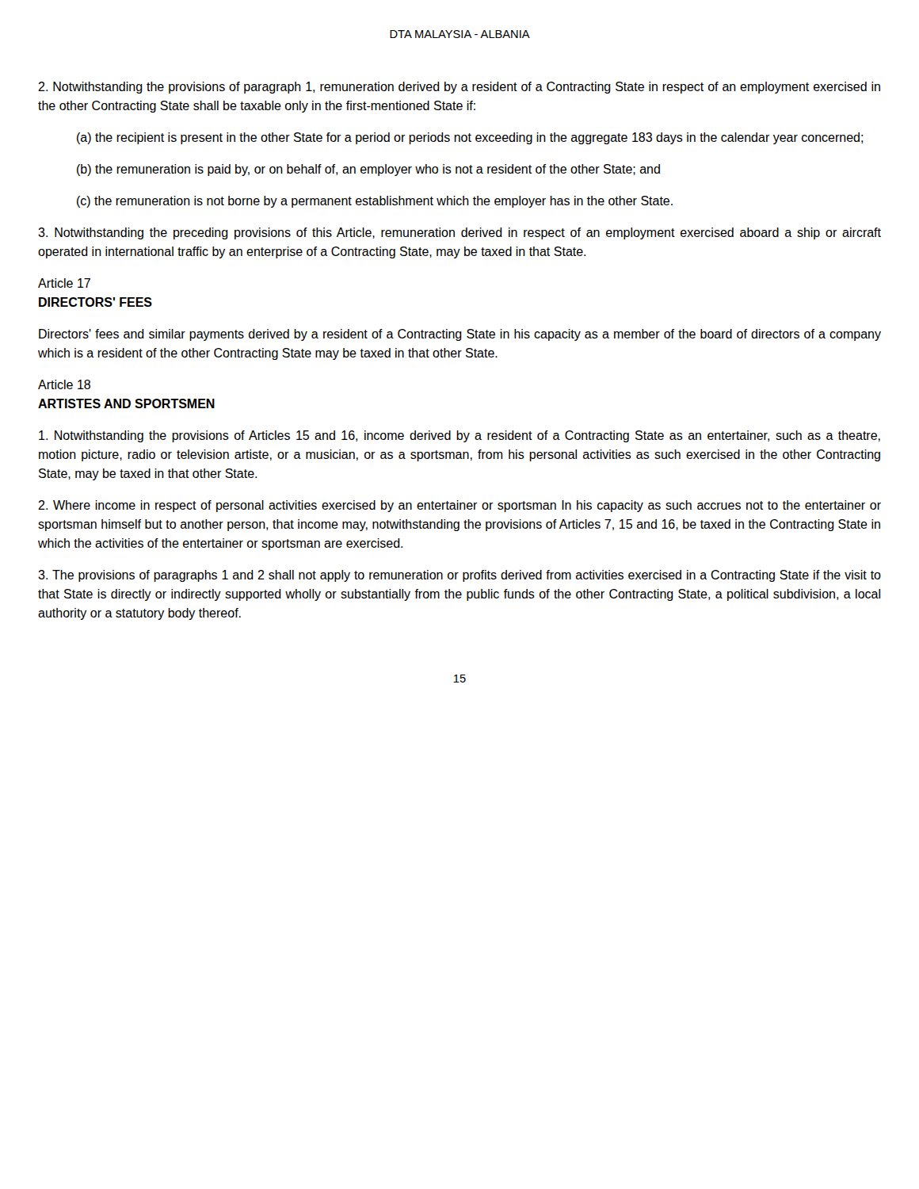DTA MALAYSIA - ALBANIA
2. Notwithstanding the provisions of paragraph 1, remuneration derived by a resident of a Contracting State in respect of an employment exercised in the other Contracting State shall be taxable only in the first-mentioned State if:
(a) the recipient is present in the other State for a period or periods not exceeding in the aggregate 183 days in the calendar year concerned;
(b) the remuneration is paid by, or on behalf of, an employer who is not a resident of the other State; and
(c) the remuneration is not borne by a permanent establishment which the employer has in the other State.
3. Notwithstanding the preceding provisions of this Article, remuneration derived in respect of an employment exercised aboard a ship or aircraft operated in international traffic by an enterprise of a Contracting State, may be taxed in that State.
Article 17
DIRECTORS' FEES
Directors' fees and similar payments derived by a resident of a Contracting State in his capacity as a member of the board of directors of a company which is a resident of the other Contracting State may be taxed in that other State.
Article 18
ARTISTES AND SPORTSMEN
1. Notwithstanding the provisions of Articles 15 and 16, income derived by a resident of a Contracting State as an entertainer, such as a theatre, motion picture, radio or television artiste, or a musician, or as a sportsman, from his personal activities as such exercised in the other Contracting State, may be taxed in that other State.
2. Where income in respect of personal activities exercised by an entertainer or sportsman In his capacity as such accrues not to the entertainer or sportsman himself but to another person, that income may, notwithstanding the provisions of Articles 7, 15 and 16, be taxed in the Contracting State in which the activities of the entertainer or sportsman are exercised.
3. The provisions of paragraphs 1 and 2 shall not apply to remuneration or profits derived from activities exercised in a Contracting State if the visit to that State is directly or indirectly supported wholly or substantially from the public funds of the other Contracting State, a political subdivision, a local authority or a statutory body thereof.
15